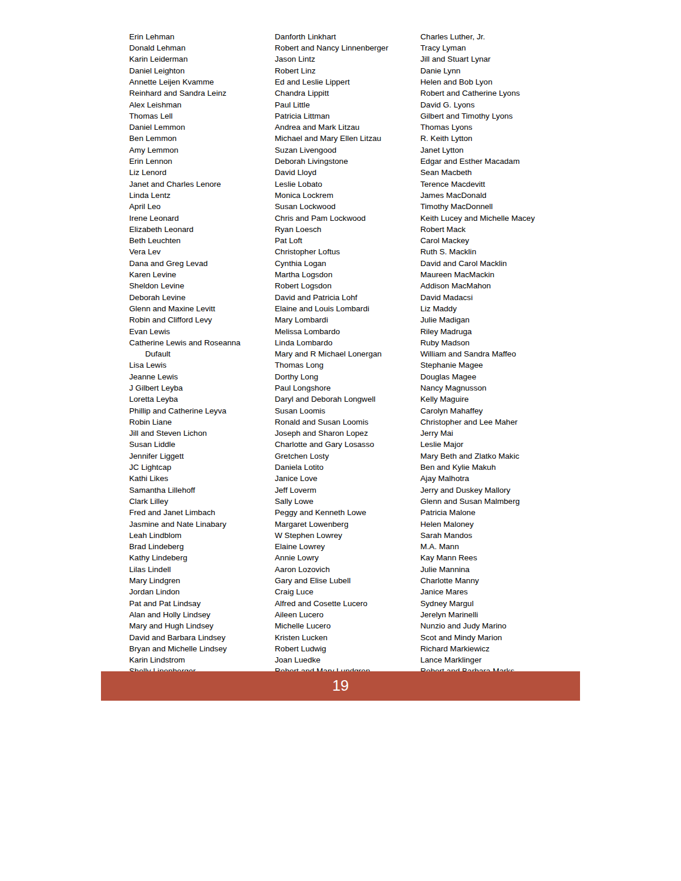Erin Lehman
Donald Lehman
Karin Leiderman
Daniel Leighton
Annette Leijen Kvamme
Reinhard and Sandra Leinz
Alex Leishman
Thomas Lell
Daniel Lemmon
Ben Lemmon
Amy Lemmon
Erin Lennon
Liz Lenord
Janet and Charles Lenore
Linda Lentz
April Leo
Irene Leonard
Elizabeth Leonard
Beth Leuchten
Vera Lev
Dana and Greg Levad
Karen Levine
Sheldon Levine
Deborah Levine
Glenn and Maxine Levitt
Robin and Clifford Levy
Evan Lewis
Catherine Lewis and Roseanna
Dufault
Lisa Lewis
Jeanne Lewis
J Gilbert Leyba
Loretta Leyba
Phillip and Catherine Leyva
Robin Liane
Jill and Steven Lichon
Susan Liddle
Jennifer Liggett
JC Lightcap
Kathi Likes
Samantha Lillehoff
Clark Lilley
Fred and Janet Limbach
Jasmine and Nate Linabary
Leah Lindblom
Brad Lindeberg
Kathy Lindeberg
Lilas Lindell
Mary Lindgren
Jordan Lindon
Pat and Pat Lindsay
Alan and Holly Lindsey
Mary and Hugh Lindsey
David and Barbara Lindsey
Bryan and Michelle Lindsey
Karin Lindstrom
Shelly Linenberger
Glenn Link
Ryan Link
Danforth Linkhart
Robert and Nancy Linnenberger
Jason Lintz
Robert Linz
Ed and Leslie Lippert
Chandra Lippitt
Paul Little
Patricia Littman
Andrea and Mark Litzau
Michael and Mary Ellen Litzau
Suzan Livengood
Deborah Livingstone
David Lloyd
Leslie Lobato
Monica Lockrem
Susan Lockwood
Chris and Pam Lockwood
Ryan Loesch
Pat Loft
Christopher Loftus
Cynthia Logan
Martha Logsdon
Robert Logsdon
David and Patricia Lohf
Elaine and Louis Lombardi
Mary Lombardi
Melissa Lombardo
Linda Lombardo
Mary and R Michael Lonergan
Thomas Long
Dorthy Long
Paul Longshore
Daryl and Deborah Longwell
Susan Loomis
Ronald and Susan Loomis
Joseph and Sharon Lopez
Charlotte and Gary Losasso
Gretchen Losty
Daniela Lotito
Janice Love
Jeff Loverm
Sally Lowe
Peggy and Kenneth Lowe
Margaret Lowenberg
W Stephen Lowrey
Elaine Lowrey
Annie Lowry
Aaron Lozovich
Gary and Elise Lubell
Craig Luce
Alfred and Cosette Lucero
Aileen Lucero
Michelle Lucero
Kristen Lucken
Robert Ludwig
Joan Luedke
Robert and Mary Lundgren
Diane Lundstrom
Charles Luther, Jr.
Tracy Lyman
Jill and Stuart Lynar
Danie Lynn
Helen and Bob Lyon
Robert and Catherine Lyons
David G. Lyons
Gilbert and Timothy Lyons
Thomas Lyons
R. Keith Lytton
Janet Lytton
Edgar and Esther Macadam
Sean Macbeth
Terence Macdevitt
James MacDonald
Timothy MacDonnell
Keith Lucey and Michelle Macey
Robert Mack
Carol Mackey
Ruth S. Macklin
David and Carol Macklin
Maureen MacMackin
Addison MacMahon
David Madacsi
Liz Maddy
Julie Madigan
Riley Madruga
Ruby Madson
William and Sandra Maffeo
Stephanie Magee
Douglas Magee
Nancy Magnusson
Kelly Maguire
Carolyn Mahaffey
Christopher and Lee Maher
Jerry Mai
Leslie Major
Mary Beth and Zlatko Makic
Ben and Kylie Makuh
Ajay Malhotra
Jerry and Duskey Mallory
Glenn and Susan Malmberg
Patricia Malone
Helen Maloney
Sarah Mandos
M.A. Mann
Kay Mann Rees
Julie Mannina
Charlotte Manny
Janice Mares
Sydney Margul
Jerelyn Marinelli
Nunzio and Judy Marino
Scot and Mindy Marion
Richard Markiewicz
Lance Marklinger
Robert and Barbara Marks
Stuart and Betsy Marlatt
CONTINUED
19